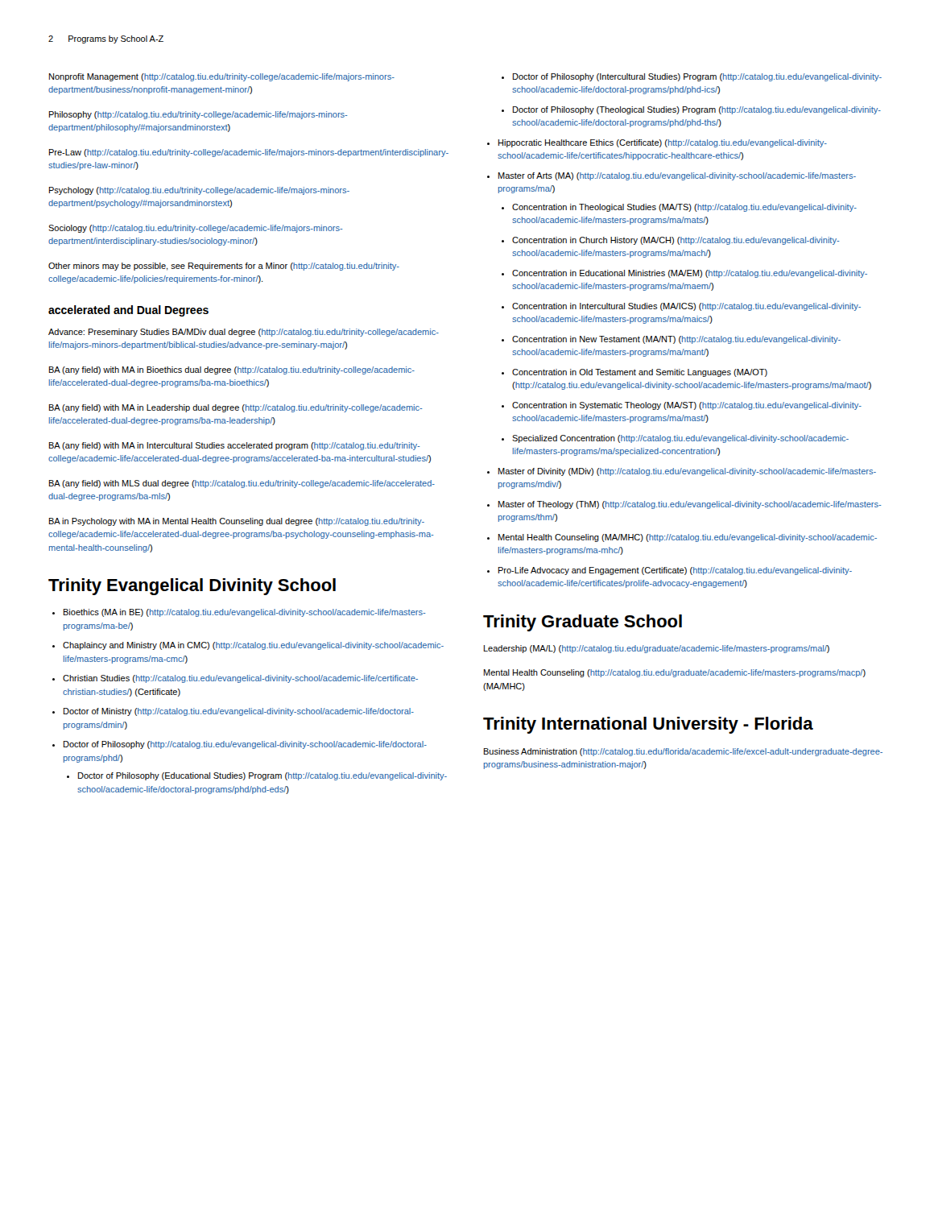2 Programs by School A-Z
Nonprofit Management (http://catalog.tiu.edu/trinity-college/academic-life/majors-minors-department/business/nonprofit-management-minor/)
Philosophy (http://catalog.tiu.edu/trinity-college/academic-life/majors-minors-department/philosophy/#majorsandminorstext)
Pre-Law (http://catalog.tiu.edu/trinity-college/academic-life/majors-minors-department/interdisciplinary-studies/pre-law-minor/)
Psychology (http://catalog.tiu.edu/trinity-college/academic-life/majors-minors-department/psychology/#majorsandminorstext)
Sociology (http://catalog.tiu.edu/trinity-college/academic-life/majors-minors-department/interdisciplinary-studies/sociology-minor/)
Other minors may be possible, see Requirements for a Minor (http://catalog.tiu.edu/trinity-college/academic-life/policies/requirements-for-minor/).
accelerated and Dual Degrees
Advance: Preseminary Studies BA/MDiv dual degree (http://catalog.tiu.edu/trinity-college/academic-life/majors-minors-department/biblical-studies/advance-pre-seminary-major/)
BA (any field) with MA in Bioethics dual degree (http://catalog.tiu.edu/trinity-college/academic-life/accelerated-dual-degree-programs/ba-ma-bioethics/)
BA (any field) with MA in Leadership dual degree (http://catalog.tiu.edu/trinity-college/academic-life/accelerated-dual-degree-programs/ba-ma-leadership/)
BA (any field) with MA in Intercultural Studies accelerated program (http://catalog.tiu.edu/trinity-college/academic-life/accelerated-dual-degree-programs/accelerated-ba-ma-intercultural-studies/)
BA (any field) with MLS dual degree (http://catalog.tiu.edu/trinity-college/academic-life/accelerated-dual-degree-programs/ba-mls/)
BA in Psychology with MA in Mental Health Counseling dual degree (http://catalog.tiu.edu/trinity-college/academic-life/accelerated-dual-degree-programs/ba-psychology-counseling-emphasis-ma-mental-health-counseling/)
Trinity Evangelical Divinity School
Bioethics (MA in BE) (http://catalog.tiu.edu/evangelical-divinity-school/academic-life/masters-programs/ma-be/)
Chaplaincy and Ministry (MA in CMC) (http://catalog.tiu.edu/evangelical-divinity-school/academic-life/masters-programs/ma-cmc/)
Christian Studies (http://catalog.tiu.edu/evangelical-divinity-school/academic-life/certificate-christian-studies/) (Certificate)
Doctor of Ministry (http://catalog.tiu.edu/evangelical-divinity-school/academic-life/doctoral-programs/dmin/)
Doctor of Philosophy (http://catalog.tiu.edu/evangelical-divinity-school/academic-life/doctoral-programs/phd/)
Doctor of Philosophy (Educational Studies) Program (http://catalog.tiu.edu/evangelical-divinity-school/academic-life/doctoral-programs/phd/phd-eds/)
Doctor of Philosophy (Intercultural Studies) Program (http://catalog.tiu.edu/evangelical-divinity-school/academic-life/doctoral-programs/phd/phd-ics/)
Doctor of Philosophy (Theological Studies) Program (http://catalog.tiu.edu/evangelical-divinity-school/academic-life/doctoral-programs/phd/phd-ths/)
Hippocratic Healthcare Ethics (Certificate) (http://catalog.tiu.edu/evangelical-divinity-school/academic-life/certificates/hippocratic-healthcare-ethics/)
Master of Arts (MA) (http://catalog.tiu.edu/evangelical-divinity-school/academic-life/masters-programs/ma/)
Concentration in Theological Studies (MA/TS) (http://catalog.tiu.edu/evangelical-divinity-school/academic-life/masters-programs/ma/mats/)
Concentration in Church History (MA/CH) (http://catalog.tiu.edu/evangelical-divinity-school/academic-life/masters-programs/ma/mach/)
Concentration in Educational Ministries (MA/EM) (http://catalog.tiu.edu/evangelical-divinity-school/academic-life/masters-programs/ma/maem/)
Concentration in Intercultural Studies (MA/ICS) (http://catalog.tiu.edu/evangelical-divinity-school/academic-life/masters-programs/ma/maics/)
Concentration in New Testament (MA/NT) (http://catalog.tiu.edu/evangelical-divinity-school/academic-life/masters-programs/ma/mant/)
Concentration in Old Testament and Semitic Languages (MA/OT) (http://catalog.tiu.edu/evangelical-divinity-school/academic-life/masters-programs/ma/maot/)
Concentration in Systematic Theology (MA/ST) (http://catalog.tiu.edu/evangelical-divinity-school/academic-life/masters-programs/ma/mast/)
Specialized Concentration (http://catalog.tiu.edu/evangelical-divinity-school/academic-life/masters-programs/ma/specialized-concentration/)
Master of Divinity (MDiv) (http://catalog.tiu.edu/evangelical-divinity-school/academic-life/masters-programs/mdiv/)
Master of Theology (ThM) (http://catalog.tiu.edu/evangelical-divinity-school/academic-life/masters-programs/thm/)
Mental Health Counseling (MA/MHC) (http://catalog.tiu.edu/evangelical-divinity-school/academic-life/masters-programs/ma-mhc/)
Pro-Life Advocacy and Engagement (Certificate) (http://catalog.tiu.edu/evangelical-divinity-school/academic-life/certificates/prolife-advocacy-engagement/)
Trinity Graduate School
Leadership (MA/L) (http://catalog.tiu.edu/graduate/academic-life/masters-programs/mal/)
Mental Health Counseling (http://catalog.tiu.edu/graduate/academic-life/masters-programs/macp/) (MA/MHC)
Trinity International University - Florida
Business Administration (http://catalog.tiu.edu/florida/academic-life/excel-adult-undergraduate-degree-programs/business-administration-major/)